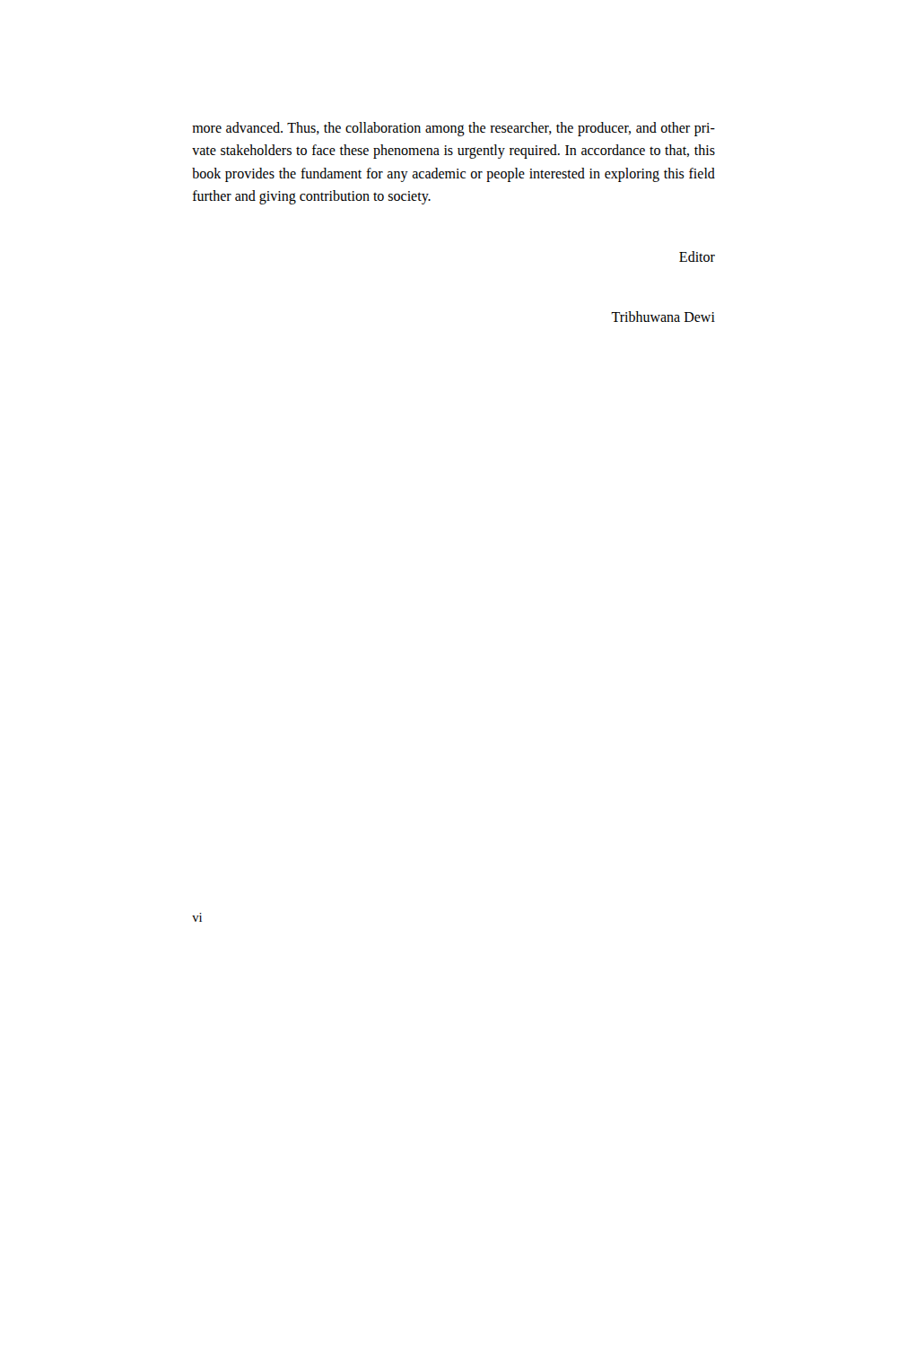more advanced. Thus, the collaboration among the researcher, the producer, and other private stakeholders to face these phenomena is urgently required. In accordance to that, this book provides the fundament for any academic or people interested in exploring this field further and giving contribution to society.
Editor
Tribhuwana Dewi
vi